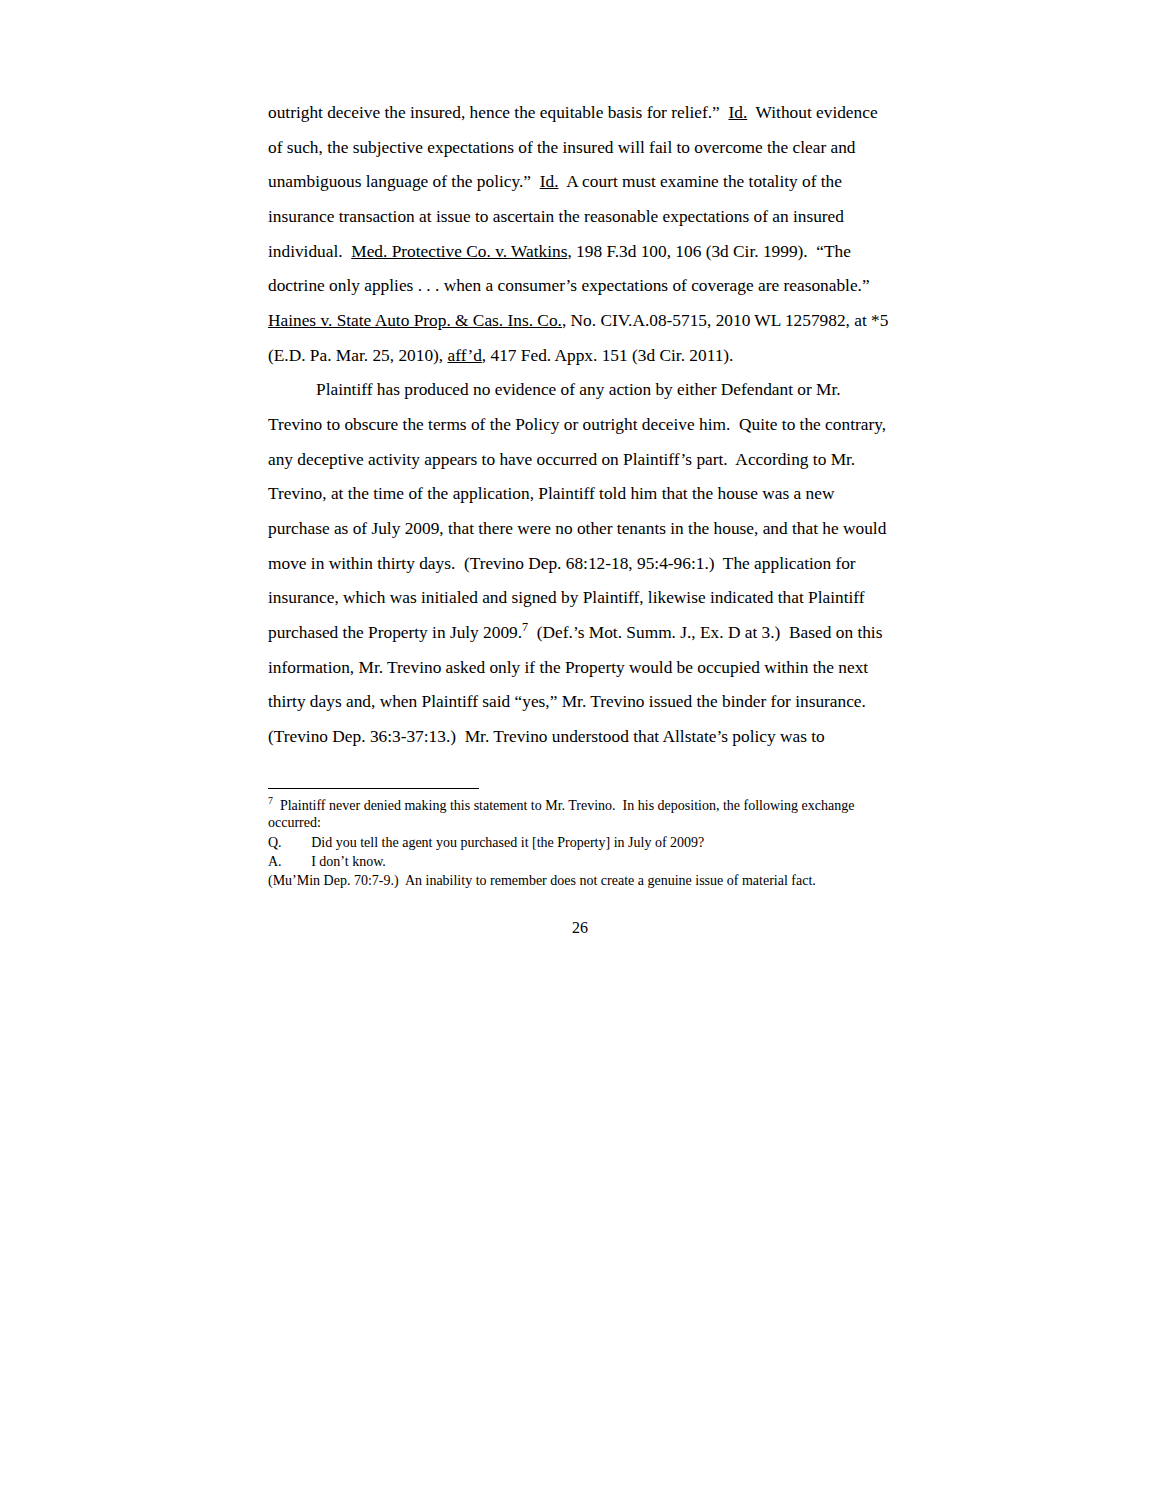outright deceive the insured, hence the equitable basis for relief.” Id. Without evidence of such, the subjective expectations of the insured will fail to overcome the clear and unambiguous language of the policy.” Id. A court must examine the totality of the insurance transaction at issue to ascertain the reasonable expectations of an insured individual. Med. Protective Co. v. Watkins, 198 F.3d 100, 106 (3d Cir. 1999). “The doctrine only applies . . . when a consumer’s expectations of coverage are reasonable.” Haines v. State Auto Prop. & Cas. Ins. Co., No. CIV.A.08-5715, 2010 WL 1257982, at *5 (E.D. Pa. Mar. 25, 2010), aff’d, 417 Fed. Appx. 151 (3d Cir. 2011).
Plaintiff has produced no evidence of any action by either Defendant or Mr. Trevino to obscure the terms of the Policy or outright deceive him. Quite to the contrary, any deceptive activity appears to have occurred on Plaintiff’s part. According to Mr. Trevino, at the time of the application, Plaintiff told him that the house was a new purchase as of July 2009, that there were no other tenants in the house, and that he would move in within thirty days. (Trevino Dep. 68:12-18, 95:4-96:1.) The application for insurance, which was initialed and signed by Plaintiff, likewise indicated that Plaintiff purchased the Property in July 2009.7 (Def.’s Mot. Summ. J., Ex. D at 3.) Based on this information, Mr. Trevino asked only if the Property would be occupied within the next thirty days and, when Plaintiff said “yes,” Mr. Trevino issued the binder for insurance. (Trevino Dep. 36:3-37:13.) Mr. Trevino understood that Allstate’s policy was to
7 Plaintiff never denied making this statement to Mr. Trevino. In his deposition, the following exchange occurred:
Q. Did you tell the agent you purchased it [the Property] in July of 2009?
A. I don’t know.
(Mu’Min Dep. 70:7-9.) An inability to remember does not create a genuine issue of material fact.
26